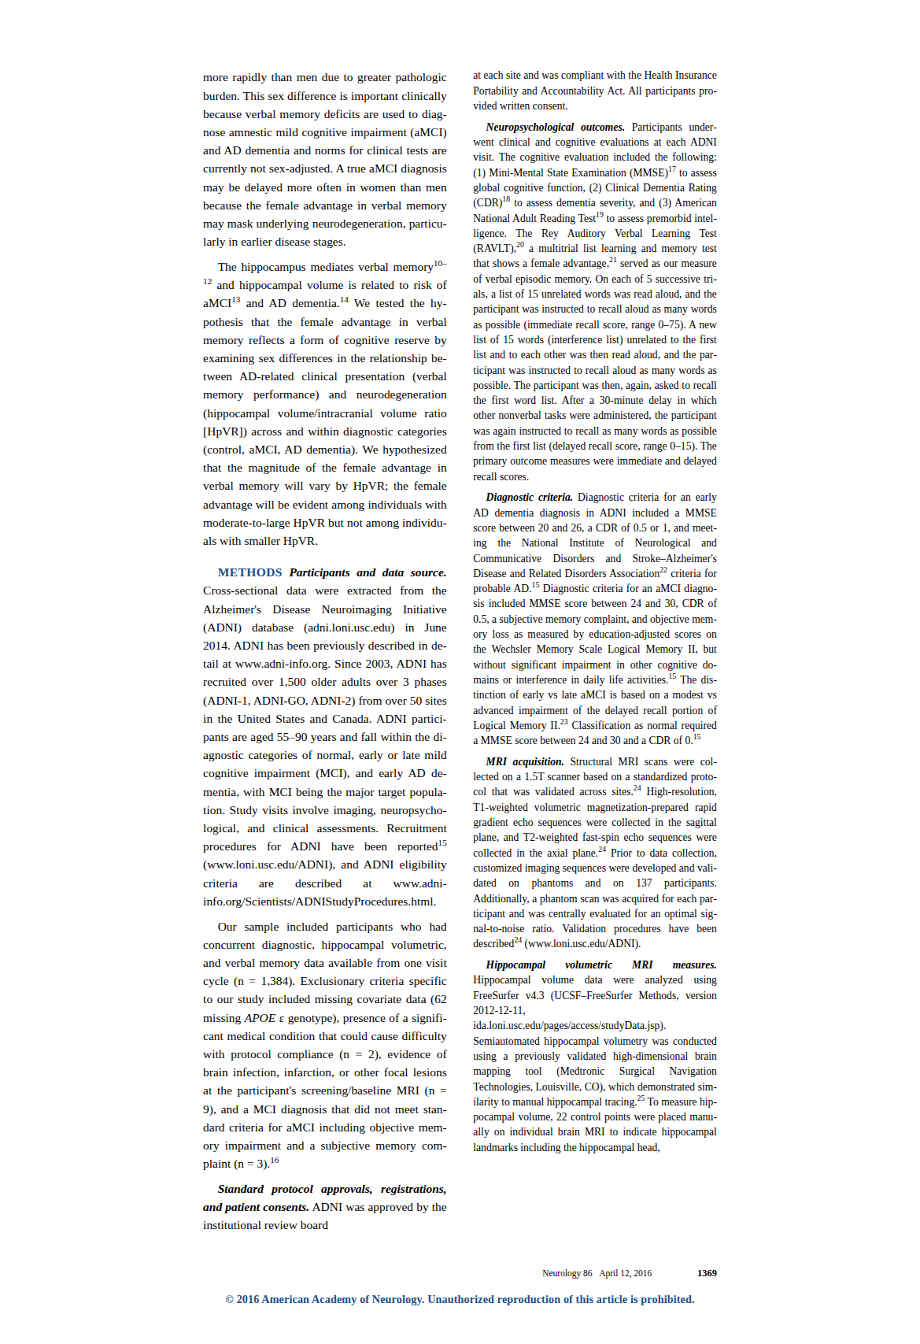more rapidly than men due to greater pathologic burden. This sex difference is important clinically because verbal memory deficits are used to diagnose amnestic mild cognitive impairment (aMCI) and AD dementia and norms for clinical tests are currently not sex-adjusted. A true aMCI diagnosis may be delayed more often in women than men because the female advantage in verbal memory may mask underlying neurodegeneration, particularly in earlier disease stages.
The hippocampus mediates verbal memory10–12 and hippocampal volume is related to risk of aMCI13 and AD dementia.14 We tested the hypothesis that the female advantage in verbal memory reflects a form of cognitive reserve by examining sex differences in the relationship between AD-related clinical presentation (verbal memory performance) and neurodegeneration (hippocampal volume/intracranial volume ratio [HpVR]) across and within diagnostic categories (control, aMCI, AD dementia). We hypothesized that the magnitude of the female advantage in verbal memory will vary by HpVR; the female advantage will be evident among individuals with moderate-to-large HpVR but not among individuals with smaller HpVR.
METHODS Participants and data source. Cross-sectional data were extracted from the Alzheimer's Disease Neuroimaging Initiative (ADNI) database (adni.loni.usc.edu) in June 2014. ADNI has been previously described in detail at www.adni-info.org. Since 2003, ADNI has recruited over 1,500 older adults over 3 phases (ADNI-1, ADNI-GO, ADNI-2) from over 50 sites in the United States and Canada. ADNI participants are aged 55–90 years and fall within the diagnostic categories of normal, early or late mild cognitive impairment (MCI), and early AD dementia, with MCI being the major target population. Study visits involve imaging, neuropsychological, and clinical assessments. Recruitment procedures for ADNI have been reported15 (www.loni.usc.edu/ADNI), and ADNI eligibility criteria are described at www.adni-info.org/Scientists/ADNIStudyProcedures.html.
Our sample included participants who had concurrent diagnostic, hippocampal volumetric, and verbal memory data available from one visit cycle (n = 1,384). Exclusionary criteria specific to our study included missing covariate data (62 missing APOE ε genotype), presence of a significant medical condition that could cause difficulty with protocol compliance (n = 2), evidence of brain infection, infarction, or other focal lesions at the participant's screening/baseline MRI (n = 9), and a MCI diagnosis that did not meet standard criteria for aMCI including objective memory impairment and a subjective memory complaint (n = 3).16
Standard protocol approvals, registrations, and patient consents. ADNI was approved by the institutional review board
at each site and was compliant with the Health Insurance Portability and Accountability Act. All participants provided written consent.
Neuropsychological outcomes. Participants underwent clinical and cognitive evaluations at each ADNI visit. The cognitive evaluation included the following: (1) Mini-Mental State Examination (MMSE)17 to assess global cognitive function, (2) Clinical Dementia Rating (CDR)18 to assess dementia severity, and (3) American National Adult Reading Test19 to assess premorbid intelligence. The Rey Auditory Verbal Learning Test (RAVLT),20 a multitrial list learning and memory test that shows a female advantage,21 served as our measure of verbal episodic memory. On each of 5 successive trials, a list of 15 unrelated words was read aloud, and the participant was instructed to recall aloud as many words as possible (immediate recall score, range 0–75). A new list of 15 words (interference list) unrelated to the first list and to each other was then read aloud, and the participant was instructed to recall aloud as many words as possible. The participant was then, again, asked to recall the first word list. After a 30-minute delay in which other nonverbal tasks were administered, the participant was again instructed to recall as many words as possible from the first list (delayed recall score, range 0–15). The primary outcome measures were immediate and delayed recall scores.
Diagnostic criteria. Diagnostic criteria for an early AD dementia diagnosis in ADNI included a MMSE score between 20 and 26, a CDR of 0.5 or 1, and meeting the National Institute of Neurological and Communicative Disorders and Stroke–Alzheimer's Disease and Related Disorders Association22 criteria for probable AD.15 Diagnostic criteria for an aMCI diagnosis included MMSE score between 24 and 30, CDR of 0.5, a subjective memory complaint, and objective memory loss as measured by education-adjusted scores on the Wechsler Memory Scale Logical Memory II, but without significant impairment in other cognitive domains or interference in daily life activities.15 The distinction of early vs late aMCI is based on a modest vs advanced impairment of the delayed recall portion of Logical Memory II.23 Classification as normal required a MMSE score between 24 and 30 and a CDR of 0.15
MRI acquisition. Structural MRI scans were collected on a 1.5T scanner based on a standardized protocol that was validated across sites.24 High-resolution, T1-weighted volumetric magnetization-prepared rapid gradient echo sequences were collected in the sagittal plane, and T2-weighted fast-spin echo sequences were collected in the axial plane.24 Prior to data collection, customized imaging sequences were developed and validated on phantoms and on 137 participants. Additionally, a phantom scan was acquired for each participant and was centrally evaluated for an optimal signal-to-noise ratio. Validation procedures have been described24 (www.loni.usc.edu/ADNI).
Hippocampal volumetric MRI measures. Hippocampal volume data were analyzed using FreeSurfer v4.3 (UCSF–FreeSurfer Methods, version 2012-12-11, ida.loni.usc.edu/pages/access/studyData.jsp). Semiautomated hippocampal volumetry was conducted using a previously validated high-dimensional brain mapping tool (Medtronic Surgical Navigation Technologies, Louisville, CO), which demonstrated similarity to manual hippocampal tracing.25 To measure hippocampal volume, 22 control points were placed manually on individual brain MRI to indicate hippocampal landmarks including the hippocampal head,
Neurology 86 April 12, 2016 1369
© 2016 American Academy of Neurology. Unauthorized reproduction of this article is prohibited.